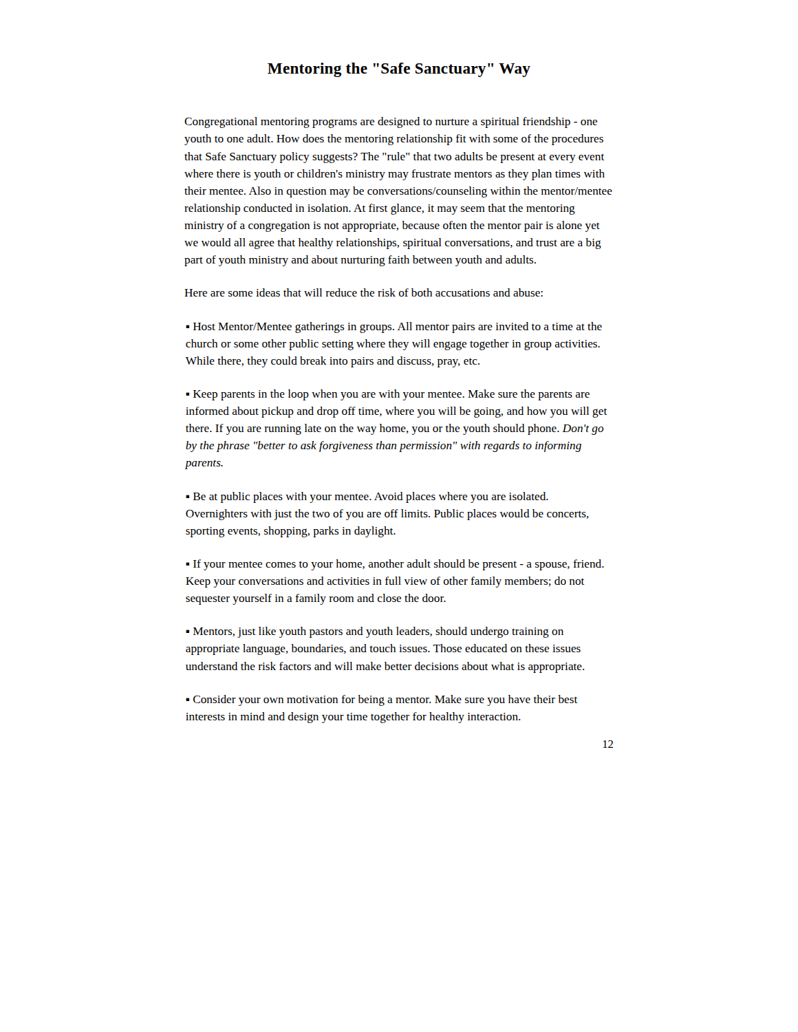Mentoring the "Safe Sanctuary" Way
Congregational mentoring programs are designed to nurture a spiritual friendship - one youth to one adult. How does the mentoring relationship fit with some of the procedures that Safe Sanctuary policy suggests? The "rule" that two adults be present at every event where there is youth or children's ministry may frustrate mentors as they plan times with their mentee. Also in question may be conversations/counseling within the mentor/mentee relationship conducted in isolation. At first glance, it may seem that the mentoring ministry of a congregation is not appropriate, because often the mentor pair is alone yet we would all agree that healthy relationships, spiritual conversations, and trust are a big part of youth ministry and about nurturing faith between youth and adults.
Here are some ideas that will reduce the risk of both accusations and abuse:
Host Mentor/Mentee gatherings in groups. All mentor pairs are invited to a time at the church or some other public setting where they will engage together in group activities. While there, they could break into pairs and discuss, pray, etc.
Keep parents in the loop when you are with your mentee. Make sure the parents are informed about pickup and drop off time, where you will be going, and how you will get there. If you are running late on the way home, you or the youth should phone. Don't go by the phrase "better to ask forgiveness than permission" with regards to informing parents.
Be at public places with your mentee. Avoid places where you are isolated. Overnighters with just the two of you are off limits. Public places would be concerts, sporting events, shopping, parks in daylight.
If your mentee comes to your home, another adult should be present - a spouse, friend. Keep your conversations and activities in full view of other family members; do not sequester yourself in a family room and close the door.
Mentors, just like youth pastors and youth leaders, should undergo training on appropriate language, boundaries, and touch issues. Those educated on these issues understand the risk factors and will make better decisions about what is appropriate.
Consider your own motivation for being a mentor. Make sure you have their best interests in mind and design your time together for healthy interaction.
12